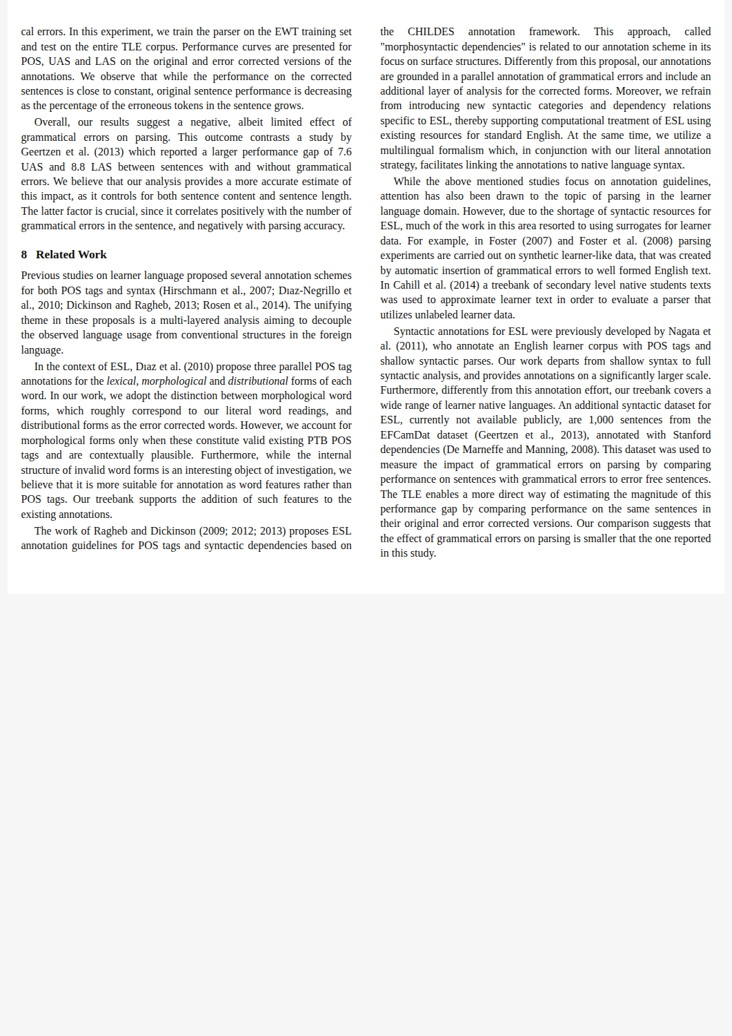cal errors. In this experiment, we train the parser on the EWT training set and test on the entire TLE corpus. Performance curves are presented for POS, UAS and LAS on the original and error corrected versions of the annotations. We observe that while the performance on the corrected sentences is close to constant, original sentence performance is decreasing as the percentage of the erroneous tokens in the sentence grows.
Overall, our results suggest a negative, albeit limited effect of grammatical errors on parsing. This outcome contrasts a study by Geertzen et al. (2013) which reported a larger performance gap of 7.6 UAS and 8.8 LAS between sentences with and without grammatical errors. We believe that our analysis provides a more accurate estimate of this impact, as it controls for both sentence content and sentence length. The latter factor is crucial, since it correlates positively with the number of grammatical errors in the sentence, and negatively with parsing accuracy.
8 Related Work
Previous studies on learner language proposed several annotation schemes for both POS tags and syntax (Hirschmann et al., 2007; Dıaz-Negrillo et al., 2010; Dickinson and Ragheb, 2013; Rosen et al., 2014). The unifying theme in these proposals is a multi-layered analysis aiming to decouple the observed language usage from conventional structures in the foreign language.
In the context of ESL, Dıaz et al. (2010) propose three parallel POS tag annotations for the lexical, morphological and distributional forms of each word. In our work, we adopt the distinction between morphological word forms, which roughly correspond to our literal word readings, and distributional forms as the error corrected words. However, we account for morphological forms only when these constitute valid existing PTB POS tags and are contextually plausible. Furthermore, while the internal structure of invalid word forms is an interesting object of investigation, we believe that it is more suitable for annotation as word features rather than POS tags. Our treebank supports the addition of such features to the existing annotations.
The work of Ragheb and Dickinson (2009; 2012; 2013) proposes ESL annotation guidelines for POS tags and syntactic dependencies based on the CHILDES annotation framework. This approach, called "morphosyntactic dependencies" is related to our annotation scheme in its focus on surface structures. Differently from this proposal, our annotations are grounded in a parallel annotation of grammatical errors and include an additional layer of analysis for the corrected forms. Moreover, we refrain from introducing new syntactic categories and dependency relations specific to ESL, thereby supporting computational treatment of ESL using existing resources for standard English. At the same time, we utilize a multilingual formalism which, in conjunction with our literal annotation strategy, facilitates linking the annotations to native language syntax.
While the above mentioned studies focus on annotation guidelines, attention has also been drawn to the topic of parsing in the learner language domain. However, due to the shortage of syntactic resources for ESL, much of the work in this area resorted to using surrogates for learner data. For example, in Foster (2007) and Foster et al. (2008) parsing experiments are carried out on synthetic learner-like data, that was created by automatic insertion of grammatical errors to well formed English text. In Cahill et al. (2014) a treebank of secondary level native students texts was used to approximate learner text in order to evaluate a parser that utilizes unlabeled learner data.
Syntactic annotations for ESL were previously developed by Nagata et al. (2011), who annotate an English learner corpus with POS tags and shallow syntactic parses. Our work departs from shallow syntax to full syntactic analysis, and provides annotations on a significantly larger scale. Furthermore, differently from this annotation effort, our treebank covers a wide range of learner native languages. An additional syntactic dataset for ESL, currently not available publicly, are 1,000 sentences from the EFCamDat dataset (Geertzen et al., 2013), annotated with Stanford dependencies (De Marneffe and Manning, 2008). This dataset was used to measure the impact of grammatical errors on parsing by comparing performance on sentences with grammatical errors to error free sentences. The TLE enables a more direct way of estimating the magnitude of this performance gap by comparing performance on the same sentences in their original and error corrected versions. Our comparison suggests that the effect of grammatical errors on parsing is smaller that the one reported in this study.